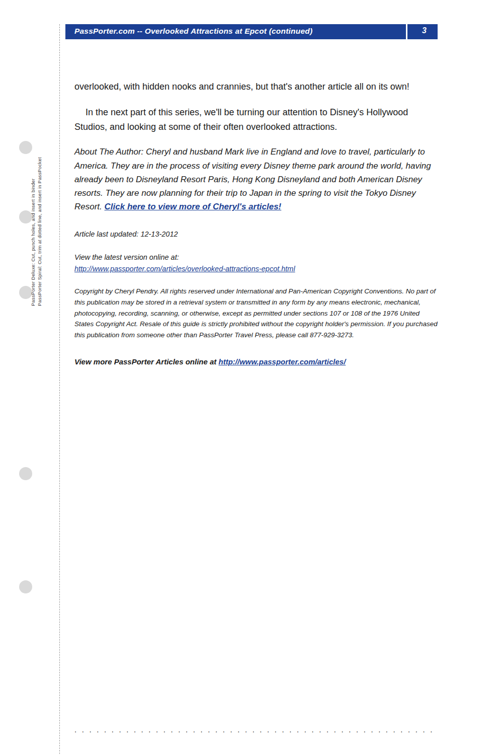PassPorter Deluxe: Cut, punch holes, and insert in binder PassPorter Spiral: Cut, trim at dotted line, and insert in PassPocket
PassPorter.com -- Overlooked Attractions at Epcot (continued)
3
overlooked, with hidden nooks and crannies, but that's another article all on its own!
In the next part of this series, we'll be turning our attention to Disney's Hollywood Studios, and looking at some of their often overlooked attractions.
About The Author: Cheryl and husband Mark live in England and love to travel, particularly to America. They are in the process of visiting every Disney theme park around the world, having already been to Disneyland Resort Paris, Hong Kong Disneyland and both American Disney resorts. They are now planning for their trip to Japan in the spring to visit the Tokyo Disney Resort. Click here to view more of Cheryl's articles!
Article last updated: 12-13-2012
View the latest version online at:
http://www.passporter.com/articles/overlooked-attractions-epcot.html
Copyright by Cheryl Pendry. All rights reserved under International and Pan-American Copyright Conventions. No part of this publication may be stored in a retrieval system or transmitted in any form by any means electronic, mechanical, photocopying, recording, scanning, or otherwise, except as permitted under sections 107 or 108 of the 1976 United States Copyright Act. Resale of this guide is strictly prohibited without the copyright holder's permission. If you purchased this publication from someone other than PassPorter Travel Press, please call 877-929-3273.
View more PassPorter Articles online at http://www.passporter.com/articles/
. . . . . . . . . . . . . . . . . . . . . . . . . . . . . . . . . . . . . . . . . . . . . . . . . . . . . . . . . . . . .